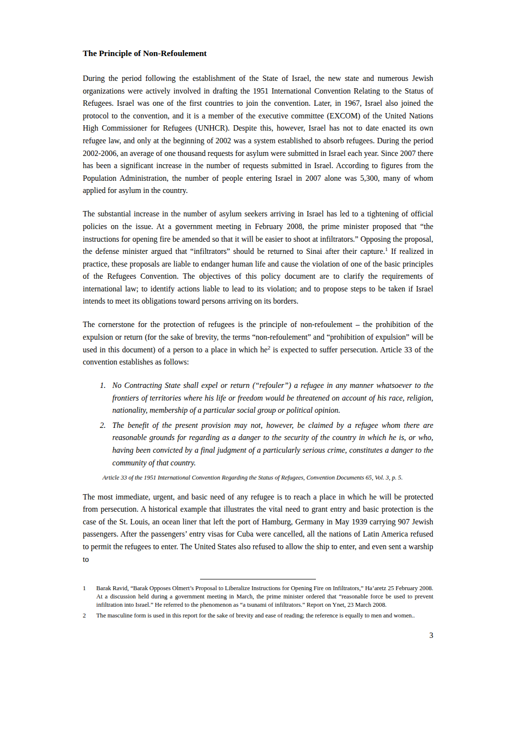The Principle of Non-Refoulement
During the period following the establishment of the State of Israel, the new state and numerous Jewish organizations were actively involved in drafting the 1951 International Convention Relating to the Status of Refugees. Israel was one of the first countries to join the convention. Later, in 1967, Israel also joined the protocol to the convention, and it is a member of the executive committee (EXCOM) of the United Nations High Commissioner for Refugees (UNHCR). Despite this, however, Israel has not to date enacted its own refugee law, and only at the beginning of 2002 was a system established to absorb refugees. During the period 2002-2006, an average of one thousand requests for asylum were submitted in Israel each year. Since 2007 there has been a significant increase in the number of requests submitted in Israel. According to figures from the Population Administration, the number of people entering Israel in 2007 alone was 5,300, many of whom applied for asylum in the country.
The substantial increase in the number of asylum seekers arriving in Israel has led to a tightening of official policies on the issue. At a government meeting in February 2008, the prime minister proposed that “the instructions for opening fire be amended so that it will be easier to shoot at infiltrators.” Opposing the proposal, the defense minister argued that “infiltrators” should be returned to Sinai after their capture.1 If realized in practice, these proposals are liable to endanger human life and cause the violation of one of the basic principles of the Refugees Convention. The objectives of this policy document are to clarify the requirements of international law; to identify actions liable to lead to its violation; and to propose steps to be taken if Israel intends to meet its obligations toward persons arriving on its borders.
The cornerstone for the protection of refugees is the principle of non-refoulement – the prohibition of the expulsion or return (for the sake of brevity, the terms “non-refoulement” and “prohibition of expulsion” will be used in this document) of a person to a place in which he2 is expected to suffer persecution. Article 33 of the convention establishes as follows:
No Contracting State shall expel or return (“refouler”) a refugee in any manner whatsoever to the frontiers of territories where his life or freedom would be threatened on account of his race, religion, nationality, membership of a particular social group or political opinion.
The benefit of the present provision may not, however, be claimed by a refugee whom there are reasonable grounds for regarding as a danger to the security of the country in which he is, or who, having been convicted by a final judgment of a particularly serious crime, constitutes a danger to the community of that country.
Article 33 of the 1951 International Convention Regarding the Status of Refugees, Convention Documents 65, Vol. 3, p. 5.
The most immediate, urgent, and basic need of any refugee is to reach a place in which he will be protected from persecution. A historical example that illustrates the vital need to grant entry and basic protection is the case of the St. Louis, an ocean liner that left the port of Hamburg, Germany in May 1939 carrying 907 Jewish passengers. After the passengers’ entry visas for Cuba were cancelled, all the nations of Latin America refused to permit the refugees to enter. The United States also refused to allow the ship to enter, and even sent a warship to
1 Barak Ravid, “Barak Opposes Olmert’s Proposal to Liberalize Instructions for Opening Fire on Infiltrators,” Ha’aretz 25 February 2008. At a discussion held during a government meeting in March, the prime minister ordered that “reasonable force be used to prevent infiltration into Israel.” He referred to the phenomenon as “a tsunami of infiltrators.” Report on Ynet, 23 March 2008.
2 The masculine form is used in this report for the sake of brevity and ease of reading; the reference is equally to men and women..
3